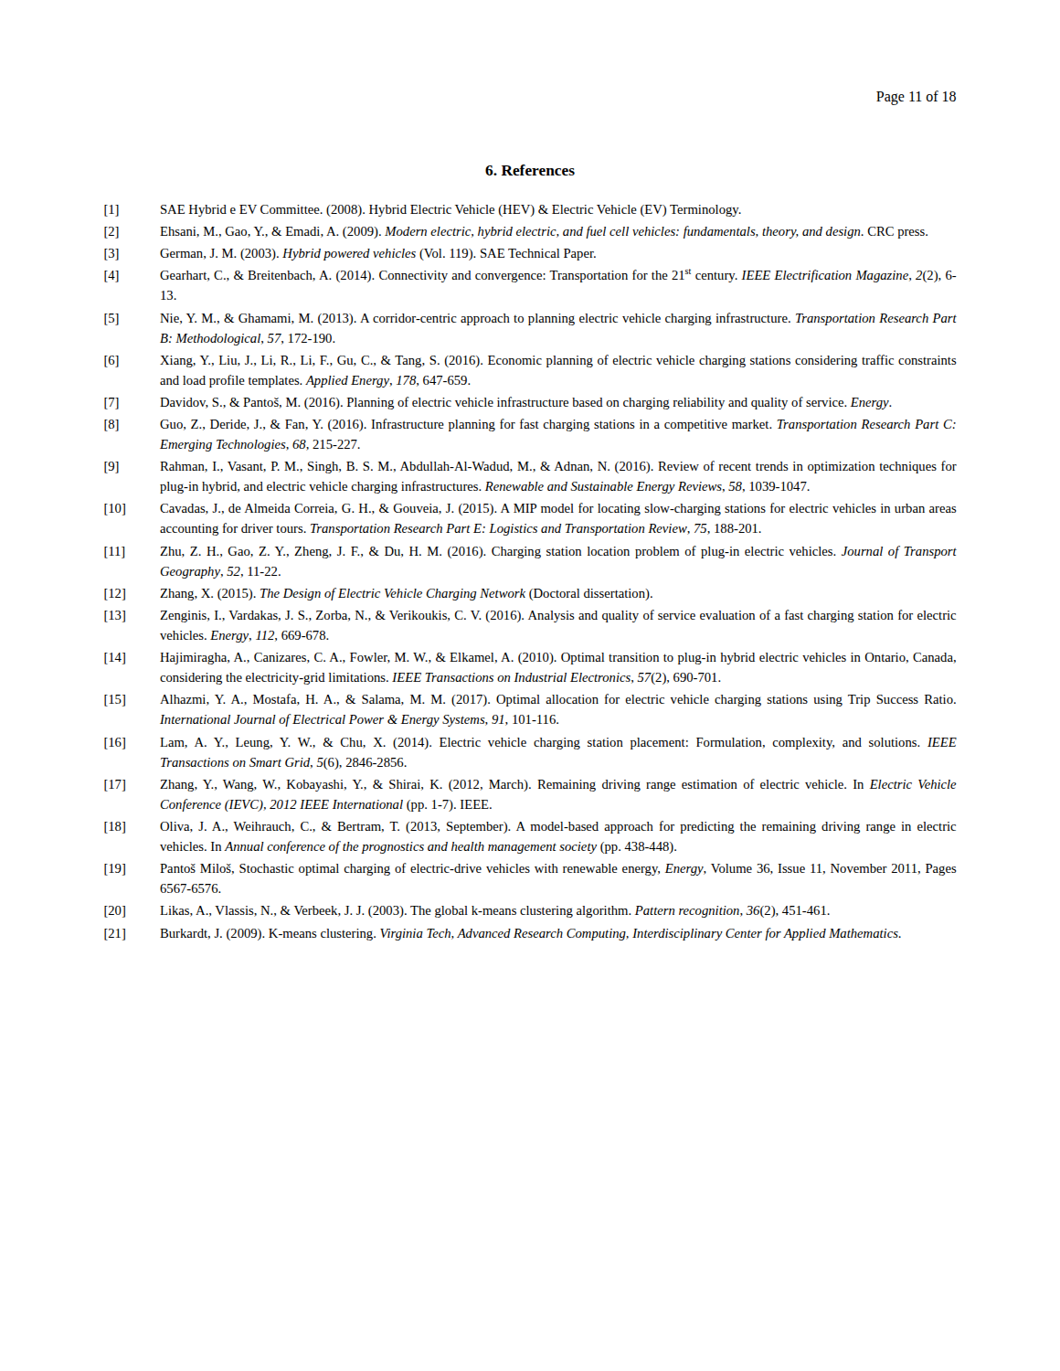Page 11 of 18
6. References
[1] SAE Hybrid e EV Committee. (2008). Hybrid Electric Vehicle (HEV) & Electric Vehicle (EV) Terminology.
[2] Ehsani, M., Gao, Y., & Emadi, A. (2009). Modern electric, hybrid electric, and fuel cell vehicles: fundamentals, theory, and design. CRC press.
[3] German, J. M. (2003). Hybrid powered vehicles (Vol. 119). SAE Technical Paper.
[4] Gearhart, C., & Breitenbach, A. (2014). Connectivity and convergence: Transportation for the 21st century. IEEE Electrification Magazine, 2(2), 6-13.
[5] Nie, Y. M., & Ghamami, M. (2013). A corridor-centric approach to planning electric vehicle charging infrastructure. Transportation Research Part B: Methodological, 57, 172-190.
[6] Xiang, Y., Liu, J., Li, R., Li, F., Gu, C., & Tang, S. (2016). Economic planning of electric vehicle charging stations considering traffic constraints and load profile templates. Applied Energy, 178, 647-659.
[7] Davidov, S., & Pantoš, M. (2016). Planning of electric vehicle infrastructure based on charging reliability and quality of service. Energy.
[8] Guo, Z., Deride, J., & Fan, Y. (2016). Infrastructure planning for fast charging stations in a competitive market. Transportation Research Part C: Emerging Technologies, 68, 215-227.
[9] Rahman, I., Vasant, P. M., Singh, B. S. M., Abdullah-Al-Wadud, M., & Adnan, N. (2016). Review of recent trends in optimization techniques for plug-in hybrid, and electric vehicle charging infrastructures. Renewable and Sustainable Energy Reviews, 58, 1039-1047.
[10] Cavadas, J., de Almeida Correia, G. H., & Gouveia, J. (2015). A MIP model for locating slow-charging stations for electric vehicles in urban areas accounting for driver tours. Transportation Research Part E: Logistics and Transportation Review, 75, 188-201.
[11] Zhu, Z. H., Gao, Z. Y., Zheng, J. F., & Du, H. M. (2016). Charging station location problem of plug-in electric vehicles. Journal of Transport Geography, 52, 11-22.
[12] Zhang, X. (2015). The Design of Electric Vehicle Charging Network (Doctoral dissertation).
[13] Zenginis, I., Vardakas, J. S., Zorba, N., & Verikoukis, C. V. (2016). Analysis and quality of service evaluation of a fast charging station for electric vehicles. Energy, 112, 669-678.
[14] Hajimiragha, A., Canizares, C. A., Fowler, M. W., & Elkamel, A. (2010). Optimal transition to plug-in hybrid electric vehicles in Ontario, Canada, considering the electricity-grid limitations. IEEE Transactions on Industrial Electronics, 57(2), 690-701.
[15] Alhazmi, Y. A., Mostafa, H. A., & Salama, M. M. (2017). Optimal allocation for electric vehicle charging stations using Trip Success Ratio. International Journal of Electrical Power & Energy Systems, 91, 101-116.
[16] Lam, A. Y., Leung, Y. W., & Chu, X. (2014). Electric vehicle charging station placement: Formulation, complexity, and solutions. IEEE Transactions on Smart Grid, 5(6), 2846-2856.
[17] Zhang, Y., Wang, W., Kobayashi, Y., & Shirai, K. (2012, March). Remaining driving range estimation of electric vehicle. In Electric Vehicle Conference (IEVC), 2012 IEEE International (pp. 1-7). IEEE.
[18] Oliva, J. A., Weihrauch, C., & Bertram, T. (2013, September). A model-based approach for predicting the remaining driving range in electric vehicles. In Annual conference of the prognostics and health management society (pp. 438-448).
[19] Pantoš Miloš, Stochastic optimal charging of electric-drive vehicles with renewable energy, Energy, Volume 36, Issue 11, November 2011, Pages 6567-6576.
[20] Likas, A., Vlassis, N., & Verbeek, J. J. (2003). The global k-means clustering algorithm. Pattern recognition, 36(2), 451-461.
[21] Burkardt, J. (2009). K-means clustering. Virginia Tech, Advanced Research Computing, Interdisciplinary Center for Applied Mathematics.